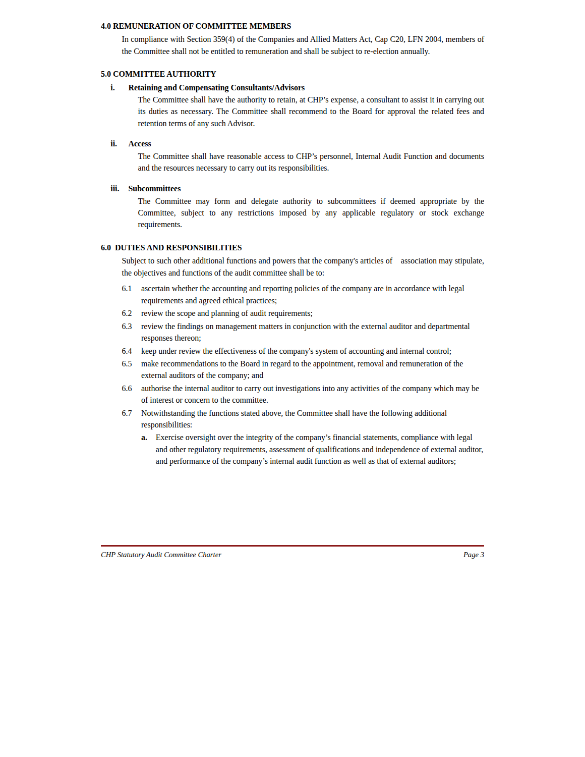4.0 REMUNERATION OF COMMITTEE MEMBERS
In compliance with Section 359(4) of the Companies and Allied Matters Act, Cap C20, LFN 2004, members of the Committee shall not be entitled to remuneration and shall be subject to re-election annually.
5.0 COMMITTEE AUTHORITY
i. Retaining and Compensating Consultants/Advisors
The Committee shall have the authority to retain, at CHP’s expense, a consultant to assist it in carrying out its duties as necessary. The Committee shall recommend to the Board for approval the related fees and retention terms of any such Advisor.
ii. Access
The Committee shall have reasonable access to CHP’s personnel, Internal Audit Function and documents and the resources necessary to carry out its responsibilities.
iii. Subcommittees
The Committee may form and delegate authority to subcommittees if deemed appropriate by the Committee, subject to any restrictions imposed by any applicable regulatory or stock exchange requirements.
6.0 DUTIES AND RESPONSIBILITIES
Subject to such other additional functions and powers that the company's articles of association may stipulate, the objectives and functions of the audit committee shall be to:
6.1
ascertain whether the accounting and reporting policies of the company are in accordance with legal requirements and agreed ethical practices;
6.2
review the scope and planning of audit requirements;
6.3
review the findings on management matters in conjunction with the external auditor and departmental responses thereon;
6.4
keep under review the effectiveness of the company's system of accounting and internal control;
6.5
make recommendations to the Board in regard to the appointment, removal and remuneration of the external auditors of the company; and
6.6
authorise the internal auditor to carry out investigations into any activities of the company which may be of interest or concern to the committee.
6.7
Notwithstanding the functions stated above, the Committee shall have the following additional responsibilities:
a.
Exercise oversight over the integrity of the company’s financial statements, compliance with legal and other regulatory requirements, assessment of qualifications and independence of external auditor, and performance of the company’s internal audit function as well as that of external auditors;
CHP Statutory Audit Committee Charter
Page 3